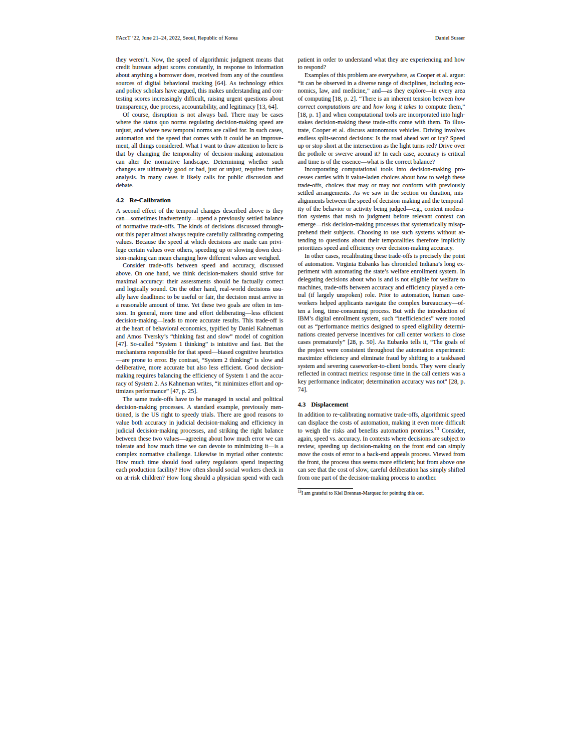FAccT ’22, June 21–24, 2022, Seoul, Republic of Korea
Daniel Susser
they weren’t. Now, the speed of algorithmic judgment means that credit bureaus adjust scores constantly, in response to information about anything a borrower does, received from any of the countless sources of digital behavioral tracking [64]. As technology ethics and policy scholars have argued, this makes understanding and contesting scores increasingly difficult, raising urgent questions about transparency, due process, accountability, and legitimacy [13, 64].
Of course, disruption is not always bad. There may be cases where the status quo norms regulating decision-making speed are unjust, and where new temporal norms are called for. In such cases, automation and the speed that comes with it could be an improvement, all things considered. What I want to draw attention to here is that by changing the temporality of decision-making automation can alter the normative landscape. Determining whether such changes are ultimately good or bad, just or unjust, requires further analysis. In many cases it likely calls for public discussion and debate.
4.2 Re-Calibration
A second effect of the temporal changes described above is they can—sometimes inadvertently—upend a previously settled balance of normative trade-offs. The kinds of decisions discussed throughout this paper almost always require carefully calibrating competing values. Because the speed at which decisions are made can privilege certain values over others, speeding up or slowing down decision-making can mean changing how different values are weighed.
Consider trade-offs between speed and accuracy, discussed above. On one hand, we think decision-makers should strive for maximal accuracy: their assessments should be factually correct and logically sound. On the other hand, real-world decisions usually have deadlines: to be useful or fair, the decision must arrive in a reasonable amount of time. Yet these two goals are often in tension. In general, more time and effort deliberating—less efficient decision-making—leads to more accurate results. This trade-off is at the heart of behavioral economics, typified by Daniel Kahneman and Amos Tversky’s “thinking fast and slow” model of cognition [47]. So-called “System 1 thinking” is intuitive and fast. But the mechanisms responsible for that speed—biased cognitive heuristics—are prone to error. By contrast, “System 2 thinking” is slow and deliberative, more accurate but also less efficient. Good decision-making requires balancing the efficiency of System 1 and the accuracy of System 2. As Kahneman writes, “it minimizes effort and optimizes performance” [47, p. 25].
The same trade-offs have to be managed in social and political decision-making processes. A standard example, previously mentioned, is the US right to speedy trials. There are good reasons to value both accuracy in judicial decision-making and efficiency in judicial decision-making processes, and striking the right balance between these two values—agreeing about how much error we can tolerate and how much time we can devote to minimizing it—is a complex normative challenge. Likewise in myriad other contexts: How much time should food safety regulators spend inspecting each production facility? How often should social workers check in on at-risk children? How long should a physician spend with each patient in order to understand what they are experiencing and how to respond?
Examples of this problem are everywhere, as Cooper et al. argue: “it can be observed in a diverse range of disciplines, including economics, law, and medicine,” and—as they explore—in every area of computing [18, p. 2]. “There is an inherent tension between how correct computations are and how long it takes to compute them,” [18, p. 1] and when computational tools are incorporated into high-stakes decision-making these trade-offs come with them. To illustrate, Cooper et al. discuss autonomous vehicles. Driving involves endless split-second decisions: Is the road ahead wet or icy? Speed up or stop short at the intersection as the light turns red? Drive over the pothole or swerve around it? In each case, accuracy is critical and time is of the essence—what is the correct balance?
Incorporating computational tools into decision-making processes carries with it value-laden choices about how to weigh these trade-offs, choices that may or may not conform with previously settled arrangements. As we saw in the section on duration, misalignments between the speed of decision-making and the temporality of the behavior or activity being judged—e.g., content moderation systems that rush to judgment before relevant context can emerge—risk decision-making processes that systematically misapprehend their subjects. Choosing to use such systems without attending to questions about their temporalities therefore implicitly prioritizes speed and efficiency over decision-making accuracy.
In other cases, recalibrating these trade-offs is precisely the point of automation. Virginia Eubanks has chronicled Indiana’s long experiment with automating the state’s welfare enrollment system. In delegating decisions about who is and is not eligible for welfare to machines, trade-offs between accuracy and efficiency played a central (if largely unspoken) role. Prior to automation, human caseworkers helped applicants navigate the complex bureaucracy—often a long, time-consuming process. But with the introduction of IBM’s digital enrollment system, such “inefficiencies” were rooted out as “performance metrics designed to speed eligibility determinations created perverse incentives for call center workers to close cases prematurely” [28, p. 50]. As Eubanks tells it, “The goals of the project were consistent throughout the automation experiment: maximize efficiency and eliminate fraud by shifting to a taskbased system and severing caseworker-to-client bonds. They were clearly reflected in contract metrics: response time in the call centers was a key performance indicator; determination accuracy was not” [28, p. 74].
4.3 Displacement
In addition to re-calibrating normative trade-offs, algorithmic speed can displace the costs of automation, making it even more difficult to weigh the risks and benefits automation promises.13 Consider, again, speed vs. accuracy. In contexts where decisions are subject to review, speeding up decision-making on the front end can simply move the costs of error to a back-end appeals process. Viewed from the front, the process thus seems more efficient; but from above one can see that the cost of slow, careful deliberation has simply shifted from one part of the decision-making process to another.
13I am grateful to Kiel Brennan-Marquez for pointing this out.